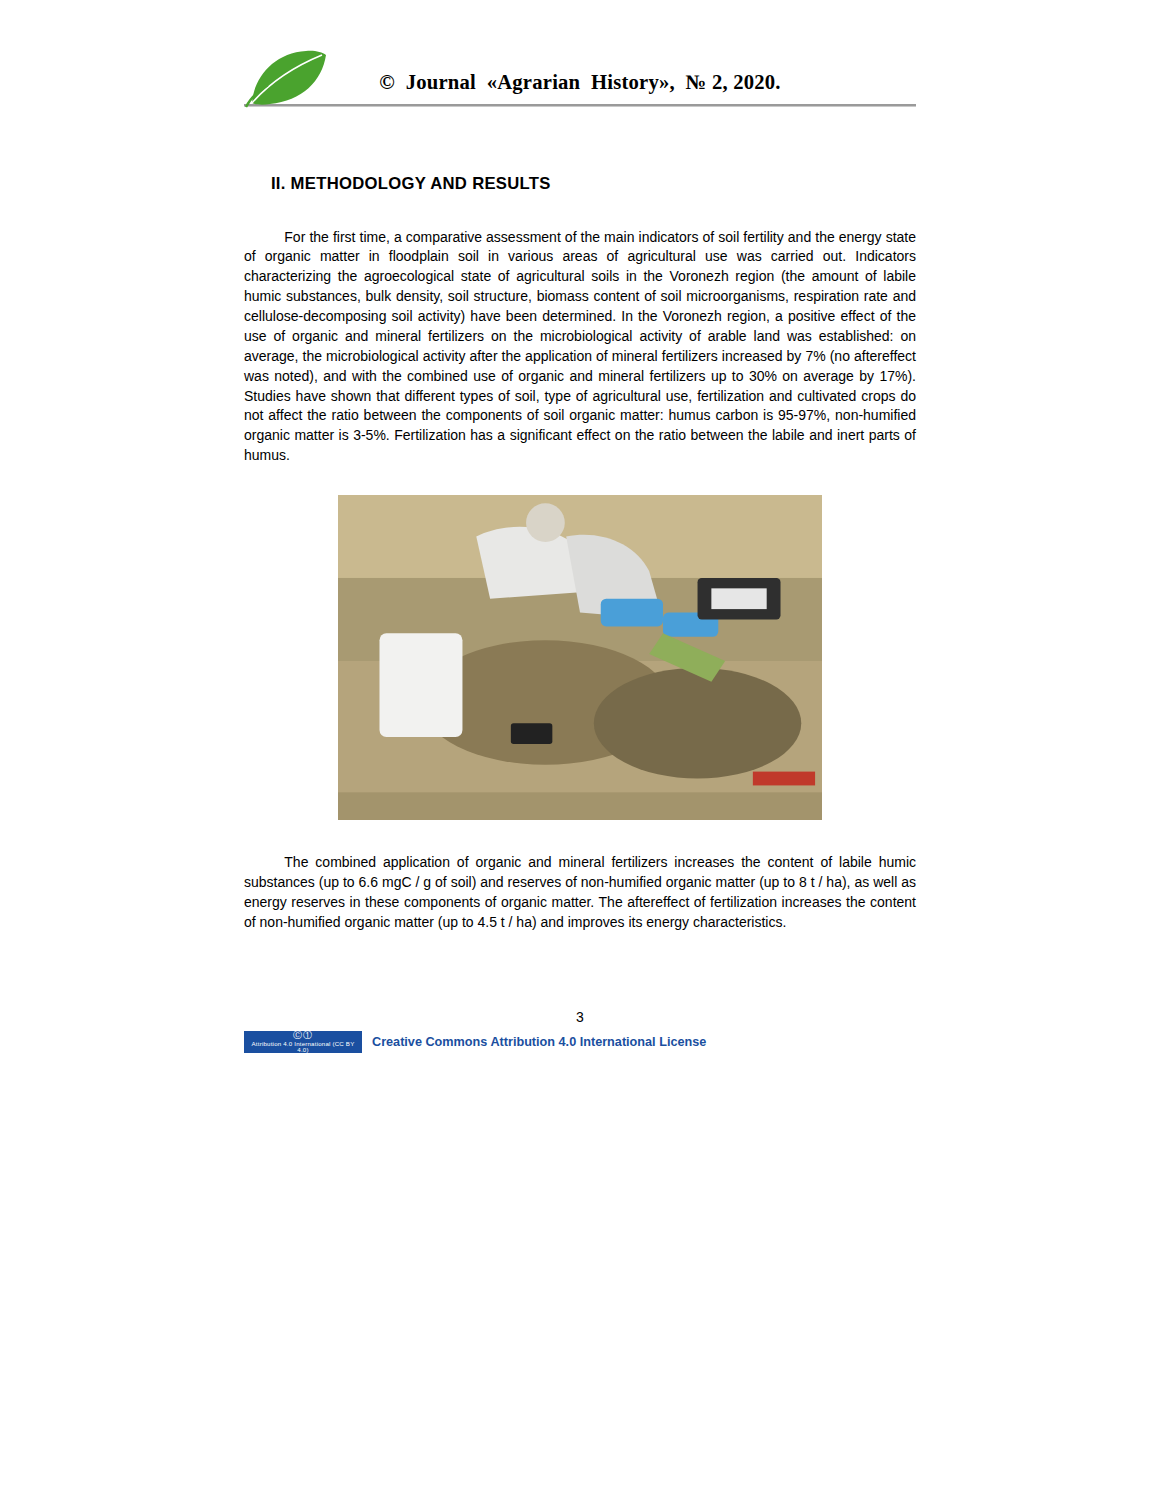© Journal «Agrarian History», № 2, 2020.
II. METHODOLOGY AND RESULTS
For the first time, a comparative assessment of the main indicators of soil fertility and the energy state of organic matter in floodplain soil in various areas of agricultural use was carried out. Indicators characterizing the agroecological state of agricultural soils in the Voronezh region (the amount of labile humic substances, bulk density, soil structure, biomass content of soil microorganisms, respiration rate and cellulose-decomposing soil activity) have been determined. In the Voronezh region, a positive effect of the use of organic and mineral fertilizers on the microbiological activity of arable land was established: on average, the microbiological activity after the application of mineral fertilizers increased by 7% (no aftereffect was noted), and with the combined use of organic and mineral fertilizers up to 30% on average by 17%). Studies have shown that different types of soil, type of agricultural use, fertilization and cultivated crops do not affect the ratio between the components of soil organic matter: humus carbon is 95-97%, non-humified organic matter is 3-5%. Fertilization has a significant effect on the ratio between the labile and inert parts of humus.
The combined application of organic and mineral fertilizers increases the content of labile humic substances (up to 6.6 mgC / g of soil) and reserves of non-humified organic matter (up to 8 t / ha), as well as energy reserves in these components of organic matter. The aftereffect of fertilization increases the content of non-humified organic matter (up to 4.5 t / ha) and improves its energy characteristics.
3
Ⓒ① Attribution 4.0 International (CC BY 4.0)
Creative Commons Attribution 4.0 International License